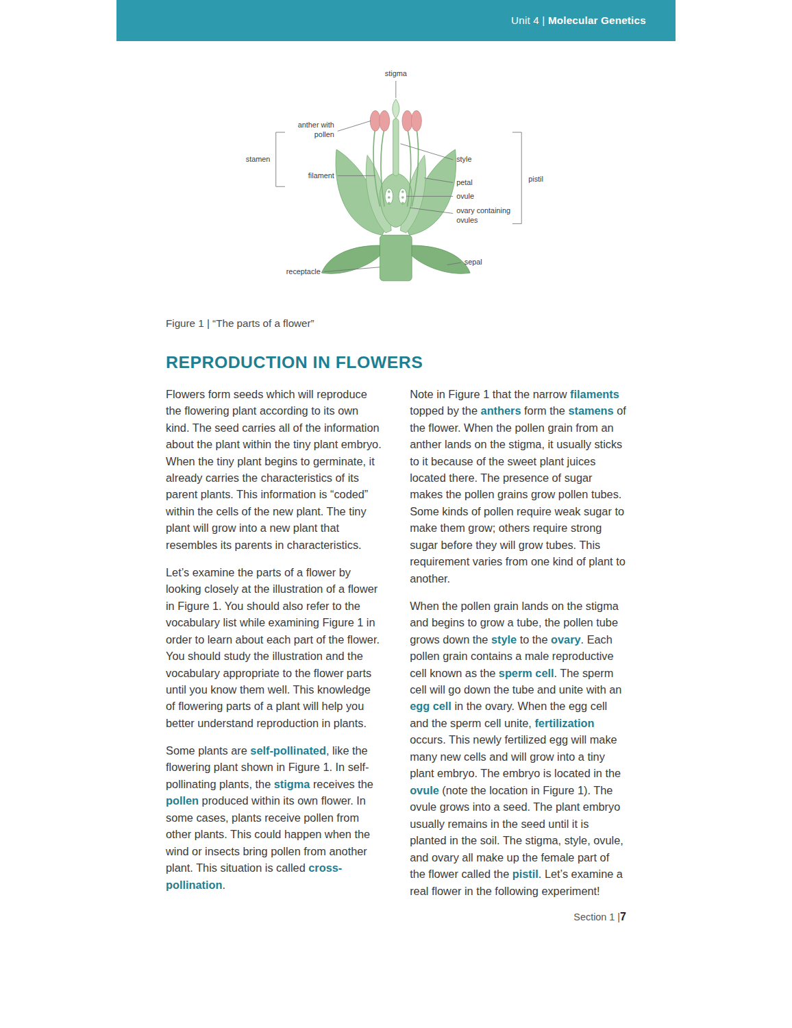Unit 4 | Molecular Genetics
stigma stamen anther with pollen filament style petal ovule ovary containing ovules pistil sepal receptacle
Figure 1 | “The parts of a flower”
REPRODUCTION IN FLOWERS
Flowers form seeds which will reproduce the flowering plant according to its own kind. The seed carries all of the information about the plant within the tiny plant embryo. When the tiny plant begins to germinate, it already carries the characteristics of its parent plants. This information is “coded” within the cells of the new plant. The tiny plant will grow into a new plant that resembles its parents in characteristics.
Let’s examine the parts of a flower by looking closely at the illustration of a flower in Figure 1. You should also refer to the vocabulary list while examining Figure 1 in order to learn about each part of the flower. You should study the illustration and the vocabulary appropriate to the flower parts until you know them well. This knowledge of flowering parts of a plant will help you better understand reproduction in plants.
Some plants are self-pollinated, like the flowering plant shown in Figure 1. In self-pollinating plants, the stigma receives the pollen produced within its own flower. In some cases, plants receive pollen from other plants. This could happen when the wind or insects bring pollen from another plant. This situation is called cross-pollination.
Note in Figure 1 that the narrow filaments topped by the anthers form the stamens of the flower. When the pollen grain from an anther lands on the stigma, it usually sticks to it because of the sweet plant juices located there. The presence of sugar makes the pollen grains grow pollen tubes. Some kinds of pollen require weak sugar to make them grow; others require strong sugar before they will grow tubes. This requirement varies from one kind of plant to another.
When the pollen grain lands on the stigma and begins to grow a tube, the pollen tube grows down the style to the ovary. Each pollen grain contains a male reproductive cell known as the sperm cell. The sperm cell will go down the tube and unite with an egg cell in the ovary. When the egg cell and the sperm cell unite, fertilization occurs. This newly fertilized egg will make many new cells and will grow into a tiny plant embryo. The embryo is located in the ovule (note the location in Figure 1). The ovule grows into a seed. The plant embryo usually remains in the seed until it is planted in the soil. The stigma, style, ovule, and ovary all make up the female part of the flower called the pistil. Let’s examine a real flower in the following experiment!
Section 1 |7